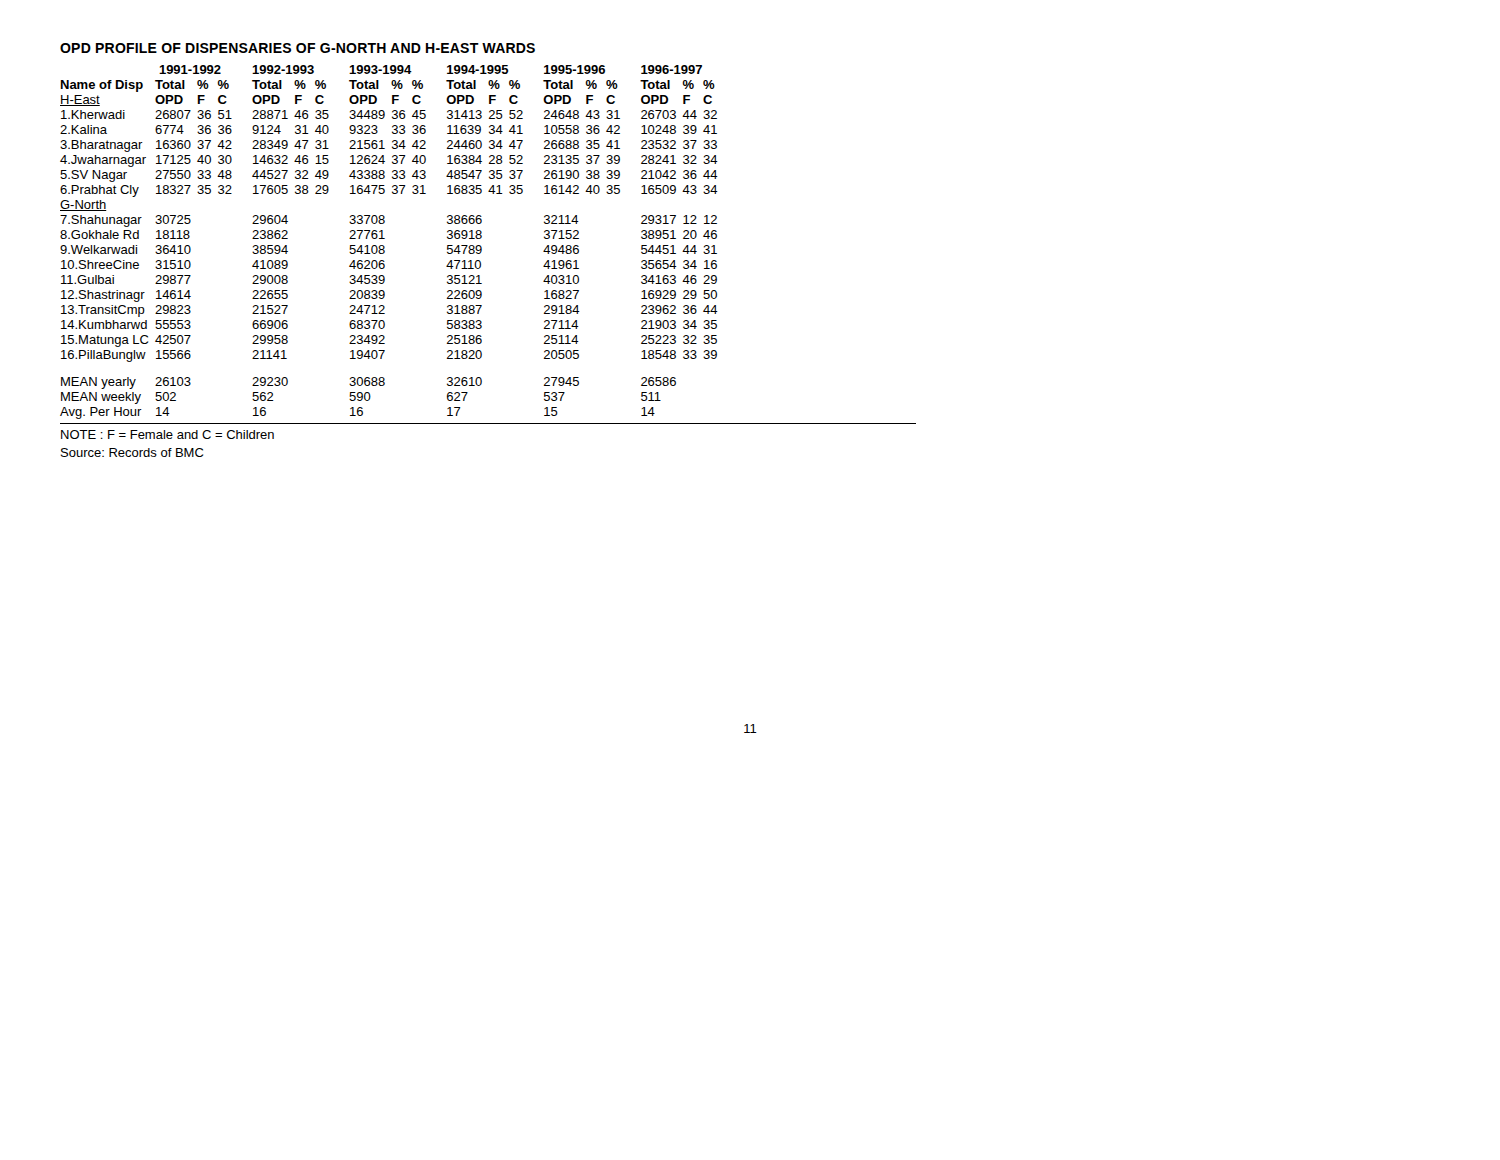OPD PROFILE OF DISPENSARIES OF G-NORTH AND H-EAST WARDS
| | 1991-1992 | 1992-1993 | 1993-1994 | 1994-1995 | 1995-1996 | 1996-1997 |
| --- | --- | --- | --- | --- | --- | --- |
| Name of Disp | Total | % | % | Total | % | % | Total | % | % | Total | % | % | Total | % | % | Total | % | % |
| H-East | OPD | F | C | OPD | F | C | OPD | F | C | OPD | F | C | OPD | F | C | OPD | F | C |
| 1.Kherwadi | 26807 | 36 | 51 | 28871 | 46 | 35 | 34489 | 36 | 45 | 31413 | 25 | 52 | 24648 | 43 | 31 | 26703 | 44 | 32 |
| 2.Kalina | 6774 | 36 | 36 | 9124 | 31 | 40 | 9323 | 33 | 36 | 11639 | 34 | 41 | 10558 | 36 | 42 | 10248 | 39 | 41 |
| 3.Bharatnagar | 16360 | 37 | 42 | 28349 | 47 | 31 | 21561 | 34 | 42 | 24460 | 34 | 47 | 26688 | 35 | 41 | 23532 | 37 | 33 |
| 4.Jwaharnagar | 17125 | 40 | 30 | 14632 | 46 | 15 | 12624 | 37 | 40 | 16384 | 28 | 52 | 23135 | 37 | 39 | 28241 | 32 | 34 |
| 5.SV Nagar | 27550 | 33 | 48 | 44527 | 32 | 49 | 43388 | 33 | 43 | 48547 | 35 | 37 | 26190 | 38 | 39 | 21042 | 36 | 44 |
| 6.Prabhat Cly | 18327 | 35 | 32 | 17605 | 38 | 29 | 16475 | 37 | 31 | 16835 | 41 | 35 | 16142 | 40 | 35 | 16509 | 43 | 34 |
| G-North | |
| 7.Shahunagar | 30725 | | | 29604 | | | 33708 | | | 38666 | | | 32114 | | | 29317 | 12 | 12 |
| 8.Gokhale Rd | 18118 | | | 23862 | | | 27761 | | | 36918 | | | 37152 | | | 38951 | 20 | 46 |
| 9.Welkarwadi | 36410 | | | 38594 | | | 54108 | | | 54789 | | | 49486 | | | 54451 | 44 | 31 |
| 10.ShreeCine | 31510 | | | 41089 | | | 46206 | | | 47110 | | | 41961 | | | 35654 | 34 | 16 |
| 11.Gulbai | 29877 | | | 29008 | | | 34539 | | | 35121 | | | 40310 | | | 34163 | 46 | 29 |
| 12.Shastrinagr | 14614 | | | 22655 | | | 20839 | | | 22609 | | | 16827 | | | 16929 | 29 | 50 |
| 13.TransitCmp | 29823 | | | 21527 | | | 24712 | | | 31887 | | | 29184 | | | 23962 | 36 | 44 |
| 14.Kumbharwd | 55553 | | | 66906 | | | 68370 | | | 58383 | | | 27114 | | | 21903 | 34 | 35 |
| 15.Matunga LC | 42507 | | | 29958 | | | 23492 | | | 25186 | | | 25114 | | | 25223 | 32 | 35 |
| 16.PillaBunglw | 15566 | | | 21141 | | | 19407 | | | 21820 | | | 20505 | | | 18548 | 33 | 39 |
| MEAN yearly | 26103 | | | 29230 | | | 30688 | | | 32610 | | | 27945 | | | 26586 | | |
| MEAN weekly | 502 | | | 562 | | | 590 | | | 627 | | | 537 | | | 511 | | |
| Avg. Per Hour | 14 | | | 16 | | | 16 | | | 17 | | | 15 | | | 14 | | |
NOTE : F = Female and C = Children
Source: Records of BMC
11